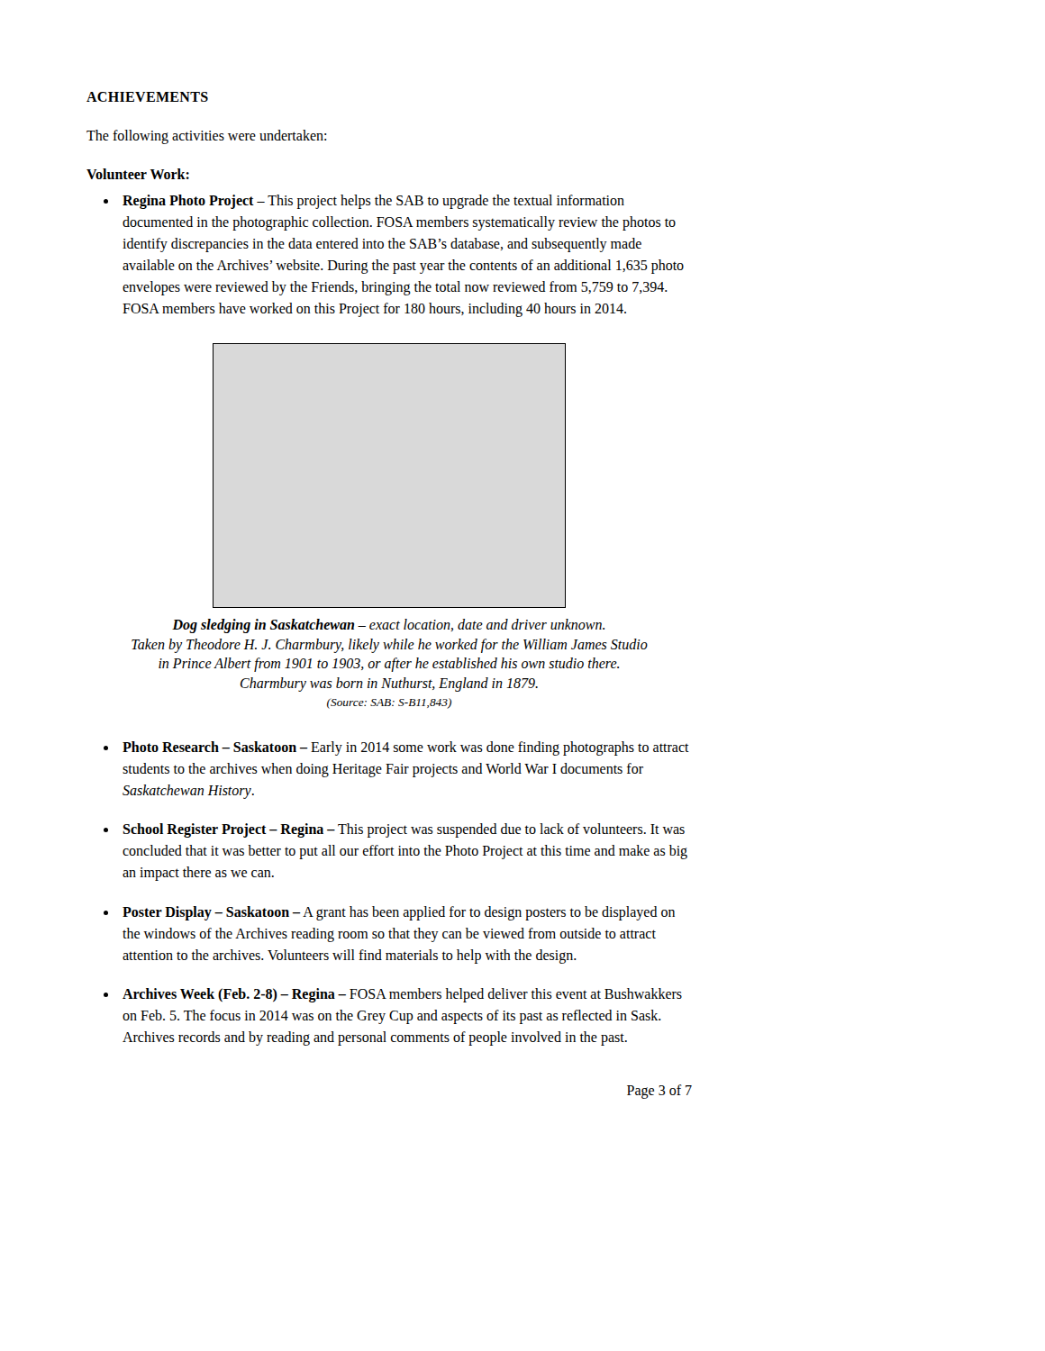ACHIEVEMENTS
The following activities were undertaken:
Volunteer Work:
Regina Photo Project – This project helps the SAB to upgrade the textual information documented in the photographic collection. FOSA members systematically review the photos to identify discrepancies in the data entered into the SAB’s database, and subsequently made available on the Archives’ website. During the past year the contents of an additional 1,635 photo envelopes were reviewed by the Friends, bringing the total now reviewed from 5,759 to 7,394. FOSA members have worked on this Project for 180 hours, including 40 hours in 2014.
Dog sledging in Saskatchewan – exact location, date and driver unknown.
Taken by Theodore H. J. Charmbury, likely while he worked for the William James Studio
in Prince Albert from 1901 to 1903, or after he established his own studio there.
Charmbury was born in Nuthurst, England in 1879. (Source: SAB: S-B11,843)
Photo Research – Saskatoon – Early in 2014 some work was done finding photographs to attract students to the archives when doing Heritage Fair projects and World War I documents for Saskatchewan History.
School Register Project – Regina – This project was suspended due to lack of volunteers. It was concluded that it was better to put all our effort into the Photo Project at this time and make as big an impact there as we can.
Poster Display – Saskatoon – A grant has been applied for to design posters to be displayed on the windows of the Archives reading room so that they can be viewed from outside to attract attention to the archives. Volunteers will find materials to help with the design.
Archives Week (Feb. 2-8) – Regina – FOSA members helped deliver this event at Bushwakkers on Feb. 5. The focus in 2014 was on the Grey Cup and aspects of its past as reflected in Sask. Archives records and by reading and personal comments of people involved in the past.
Page 3 of 7